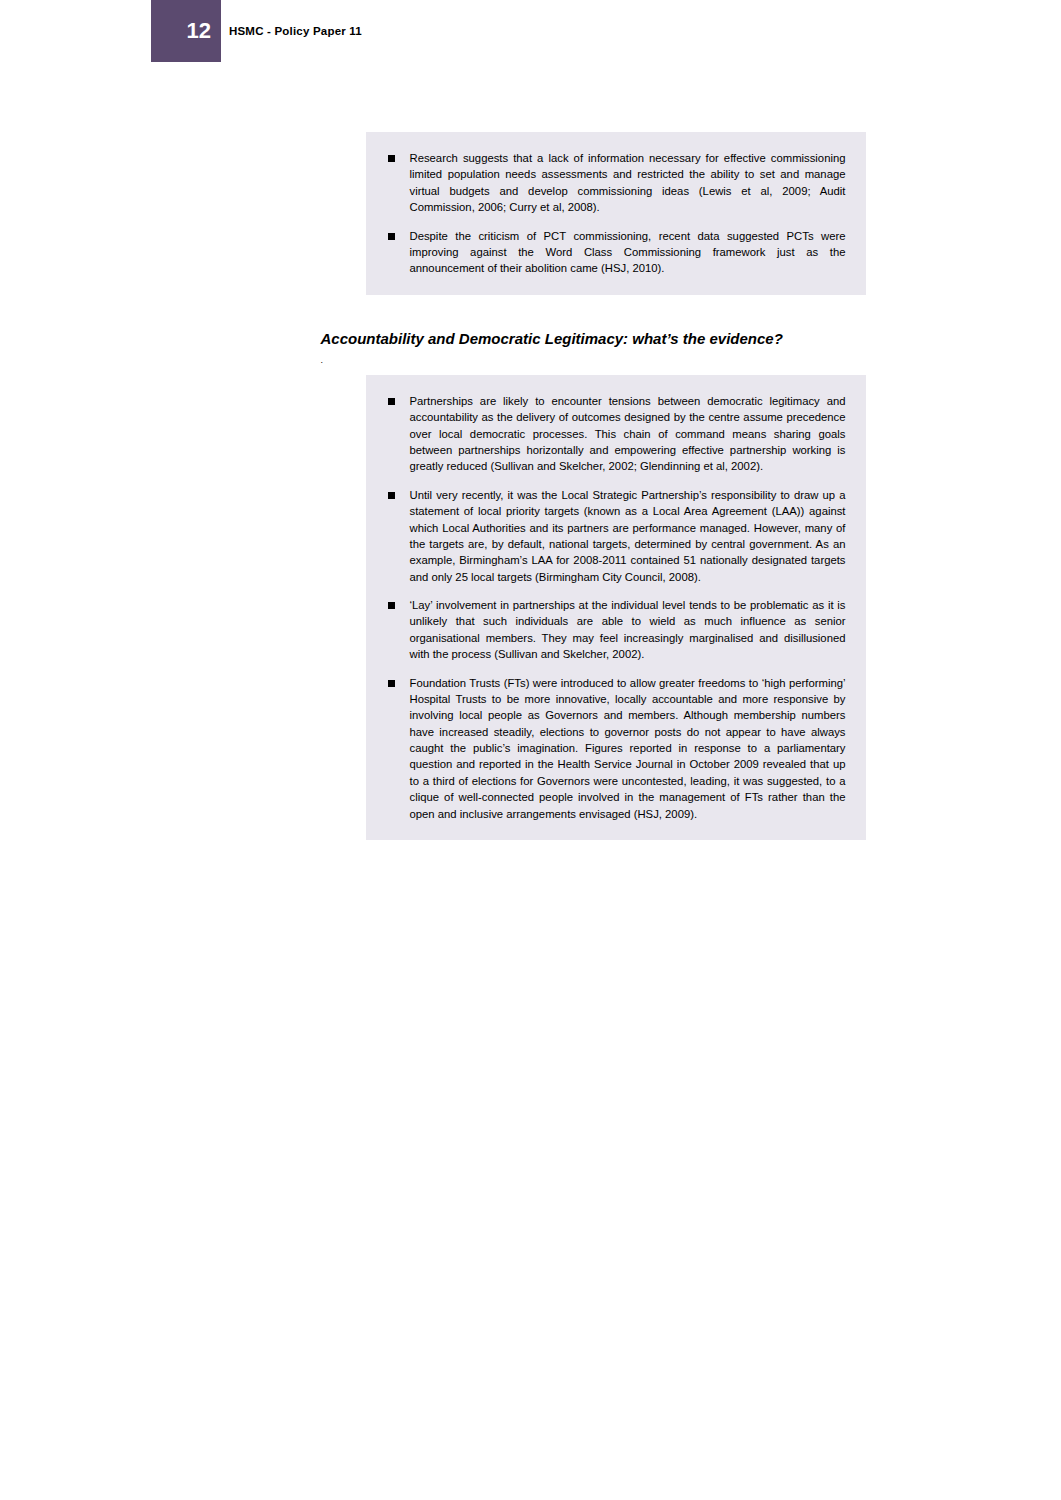12
HSMC - Policy Paper 11
Research suggests that a lack of information necessary for effective commissioning limited population needs assessments and restricted the ability to set and manage virtual budgets and develop commissioning ideas (Lewis et al, 2009; Audit Commission, 2006; Curry et al, 2008).
Despite the criticism of PCT commissioning, recent data suggested PCTs were improving against the Word Class Commissioning framework just as the announcement of their abolition came (HSJ, 2010).
Accountability and Democratic Legitimacy: what’s the evidence?
.
Partnerships are likely to encounter tensions between democratic legitimacy and accountability as the delivery of outcomes designed by the centre assume precedence over local democratic processes. This chain of command means sharing goals between partnerships horizontally and empowering effective partnership working is greatly reduced (Sullivan and Skelcher, 2002; Glendinning et al, 2002).
Until very recently, it was the Local Strategic Partnership’s responsibility to draw up a statement of local priority targets (known as a Local Area Agreement (LAA)) against which Local Authorities and its partners are performance managed. However, many of the targets are, by default, national targets, determined by central government. As an example, Birmingham’s LAA for 2008-2011 contained 51 nationally designated targets and only 25 local targets (Birmingham City Council, 2008).
‘Lay’ involvement in partnerships at the individual level tends to be problematic as it is unlikely that such individuals are able to wield as much influence as senior organisational members. They may feel increasingly marginalised and disillusioned with the process (Sullivan and Skelcher, 2002).
Foundation Trusts (FTs) were introduced to allow greater freedoms to ‘high performing’ Hospital Trusts to be more innovative, locally accountable and more responsive by involving local people as Governors and members. Although membership numbers have increased steadily, elections to governor posts do not appear to have always caught the public’s imagination. Figures reported in response to a parliamentary question and reported in the Health Service Journal in October 2009 revealed that up to a third of elections for Governors were uncontested, leading, it was suggested, to a clique of well-connected people involved in the management of FTs rather than the open and inclusive arrangements envisaged (HSJ, 2009).